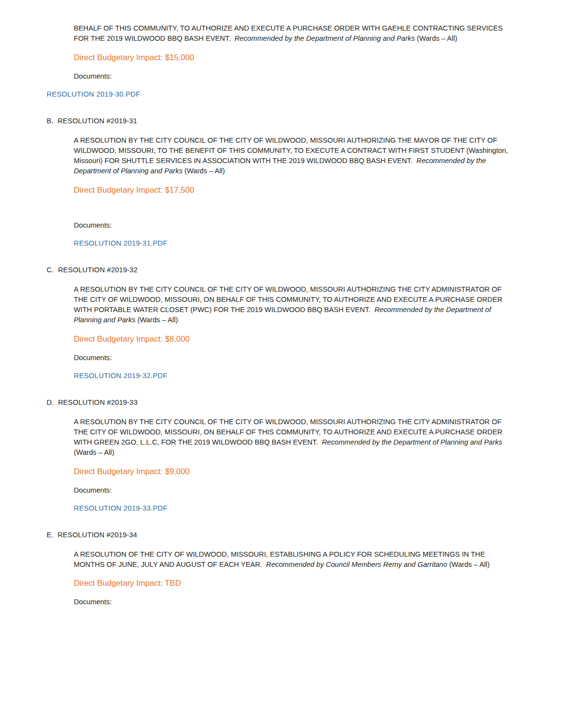BEHALF OF THIS COMMUNITY, TO AUTHORIZE AND EXECUTE A PURCHASE ORDER WITH GAEHLE CONTRACTING SERVICES FOR THE 2019 WILDWOOD BBQ BASH EVENT. Recommended by the Department of Planning and Parks (Wards – All)
Direct Budgetary Impact: $15,000
Documents:
RESOLUTION 2019-30.PDF
B. RESOLUTION #2019-31
A RESOLUTION BY THE CITY COUNCIL OF THE CITY OF WILDWOOD, MISSOURI AUTHORIZING THE MAYOR OF THE CITY OF WILDWOOD, MISSOURI, TO THE BENEFIT OF THIS COMMUNITY, TO EXECUTE A CONTRACT WITH FIRST STUDENT (Washington, Missouri) FOR SHUTTLE SERVICES IN ASSOCIATION WITH THE 2019 WILDWOOD BBQ BASH EVENT. Recommended by the Department of Planning and Parks (Wards – All)
Direct Budgetary Impact: $17,500
Documents:
RESOLUTION 2019-31.PDF
C. RESOLUTION #2019-32
A RESOLUTION BY THE CITY COUNCIL OF THE CITY OF WILDWOOD, MISSOURI AUTHORIZING THE CITY ADMINISTRATOR OF THE CITY OF WILDWOOD, MISSOURI, ON BEHALF OF THIS COMMUNITY, TO AUTHORIZE AND EXECUTE A PURCHASE ORDER WITH PORTABLE WATER CLOSET (PWC) FOR THE 2019 WILDWOOD BBQ BASH EVENT. Recommended by the Department of Planning and Parks (Wards – All)
Direct Budgetary Impact: $8,000
Documents:
RESOLUTION 2019-32.PDF
D. RESOLUTION #2019-33
A RESOLUTION BY THE CITY COUNCIL OF THE CITY OF WILDWOOD, MISSOURI AUTHORIZING THE CITY ADMINISTRATOR OF THE CITY OF WILDWOOD, MISSOURI, ON BEHALF OF THIS COMMUNITY, TO AUTHORIZE AND EXECUTE A PURCHASE ORDER WITH GREEN 2GO, L.L.C, FOR THE 2019 WILDWOOD BBQ BASH EVENT. Recommended by the Department of Planning and Parks (Wards – All)
Direct Budgetary Impact: $9,000
Documents:
RESOLUTION 2019-33.PDF
E. RESOLUTION #2019-34
A RESOLUTION OF THE CITY OF WILDWOOD, MISSOURI, ESTABLISHING A POLICY FOR SCHEDULING MEETINGS IN THE MONTHS OF JUNE, JULY AND AUGUST OF EACH YEAR. Recommended by Council Members Remy and Garritano (Wards – All)
Direct Budgetary Impact: TBD
Documents: